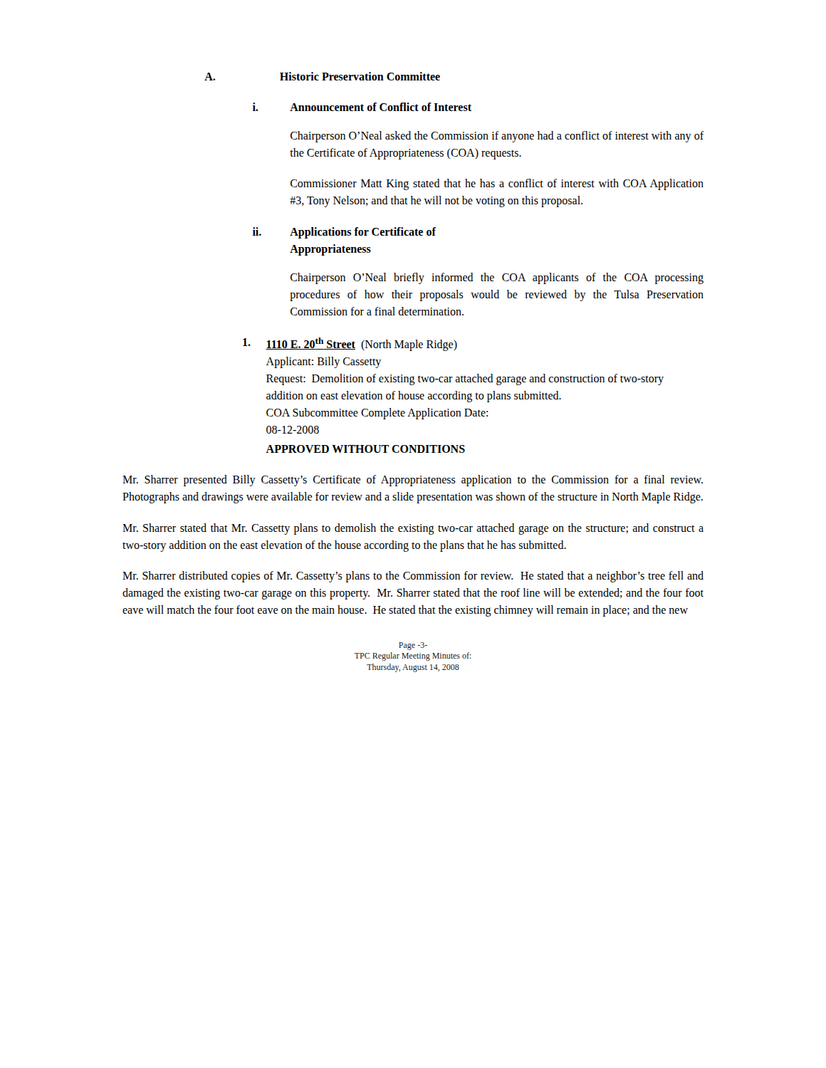A. Historic Preservation Committee
i. Announcement of Conflict of Interest
Chairperson O’Neal asked the Commission if anyone had a conflict of interest with any of the Certificate of Appropriateness (COA) requests.
Commissioner Matt King stated that he has a conflict of interest with COA Application #3, Tony Nelson; and that he will not be voting on this proposal.
ii. Applications for Certificate of
Appropriateness
Chairperson O’Neal briefly informed the COA applicants of the COA processing procedures of how their proposals would be reviewed by the Tulsa Preservation Commission for a final determination.
1. 1110 E. 20th Street (North Maple Ridge)
Applicant: Billy Cassetty
Request: Demolition of existing two-car attached garage and construction of two-story addition on east elevation of house according to plans submitted.
COA Subcommittee Complete Application Date:
08-12-2008
APPROVED WITHOUT CONDITIONS
Mr. Sharrer presented Billy Cassetty’s Certificate of Appropriateness application to the Commission for a final review. Photographs and drawings were available for review and a slide presentation was shown of the structure in North Maple Ridge.
Mr. Sharrer stated that Mr. Cassetty plans to demolish the existing two-car attached garage on the structure; and construct a two-story addition on the east elevation of the house according to the plans that he has submitted.
Mr. Sharrer distributed copies of Mr. Cassetty’s plans to the Commission for review. He stated that a neighbor’s tree fell and damaged the existing two-car garage on this property. Mr. Sharrer stated that the roof line will be extended; and the four foot eave will match the four foot eave on the main house. He stated that the existing chimney will remain in place; and the new
Page -3-
TPC Regular Meeting Minutes of:
Thursday, August 14, 2008